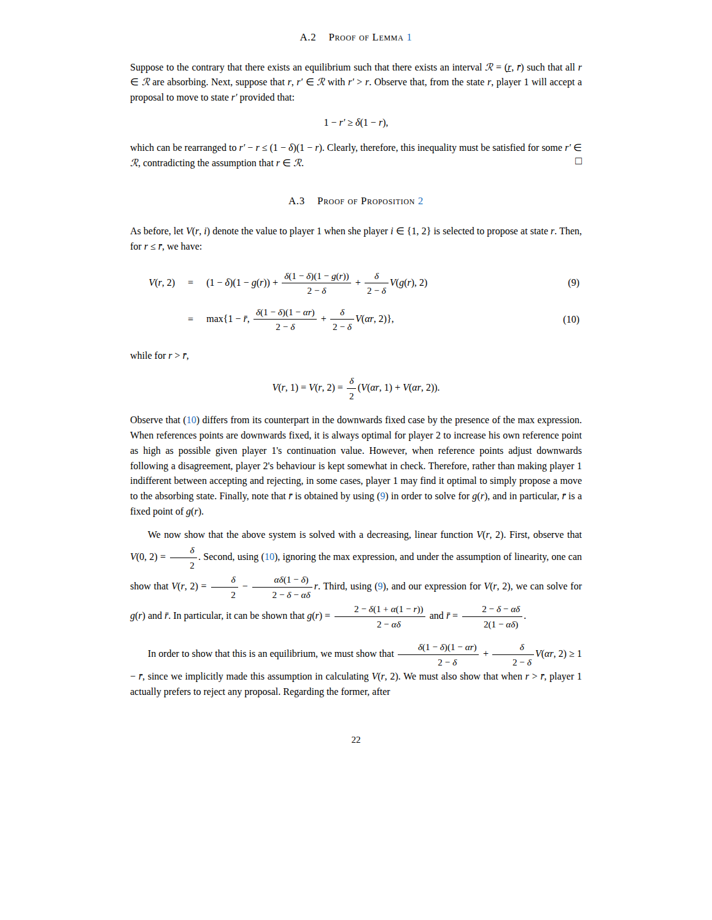A.2 Proof of Lemma 1
Suppose to the contrary that there exists an equilibrium such that there exists an interval ℛ = (r̲, r̄) such that all r ∈ ℛ are absorbing. Next, suppose that r, r′ ∈ ℛ with r′ > r. Observe that, from the state r, player 1 will accept a proposal to move to state r′ provided that:
1 − r′ ≥ δ(1 − r),
which can be rearranged to r′ − r ≤ (1 − δ)(1 − r). Clearly, therefore, this inequality must be satisfied for some r′ ∈ ℛ, contradicting the assumption that r ∈ ℛ. □
A.3 Proof of Proposition 2
As before, let V(r, i) denote the value to player 1 when she player i ∈ {1, 2} is selected to propose at state r. Then, for r ≤ r̄, we have:
| V ( r , 2) | = | (1 − δ )(1 − g ( r )) + δ (1 − δ )(1 − g ( r )) 2 − δ + δ 2 − δ V ( g ( r ), 2) | (9) |
| | = | max{1 − r̄ , δ (1 − δ )(1 − αr ) 2 − δ + δ 2 − δ V ( αr , 2)}, | (10) |
while for r > r̄,
V(r, 1) = V(r, 2) = δ 2(V(αr, 1) + V(αr, 2)).
Observe that (10) differs from its counterpart in the downwards fixed case by the presence of the max expression. When references points are downwards fixed, it is always optimal for player 2 to increase his own reference point as high as possible given player 1's continuation value. However, when reference points adjust downwards following a disagreement, player 2's behaviour is kept somewhat in check. Therefore, rather than making player 1 indifferent between accepting and rejecting, in some cases, player 1 may find it optimal to simply propose a move to the absorbing state. Finally, note that r̄ is obtained by using (9) in order to solve for g(r), and in particular, r̄ is a fixed point of g(r).
We now show that the above system is solved with a decreasing, linear function V(r, 2). First, observe that V(0, 2) = δ 2. Second, using (10), ignoring the max expression, and under the assumption of linearity, one can show that V(r, 2) = δ 2 − αδ(1 − δ) 2 − δ − αδ r. Third, using (9), and our expression for V(r, 2), we can solve for g(r) and r̄. In particular, it can be shown that g(r) = 2 − δ(1 + α(1 − r)) 2 − αδ and r̄ = 2 − δ − αδ 2(1 − αδ).
In order to show that this is an equilibrium, we must show that δ(1 − δ)(1 − αr) 2 − δ + δ 2 − δ V(αr, 2) ≥ 1 − r̄, since we implicitly made this assumption in calculating V(r, 2). We must also show that when r > r̄, player 1 actually prefers to reject any proposal. Regarding the former, after
22